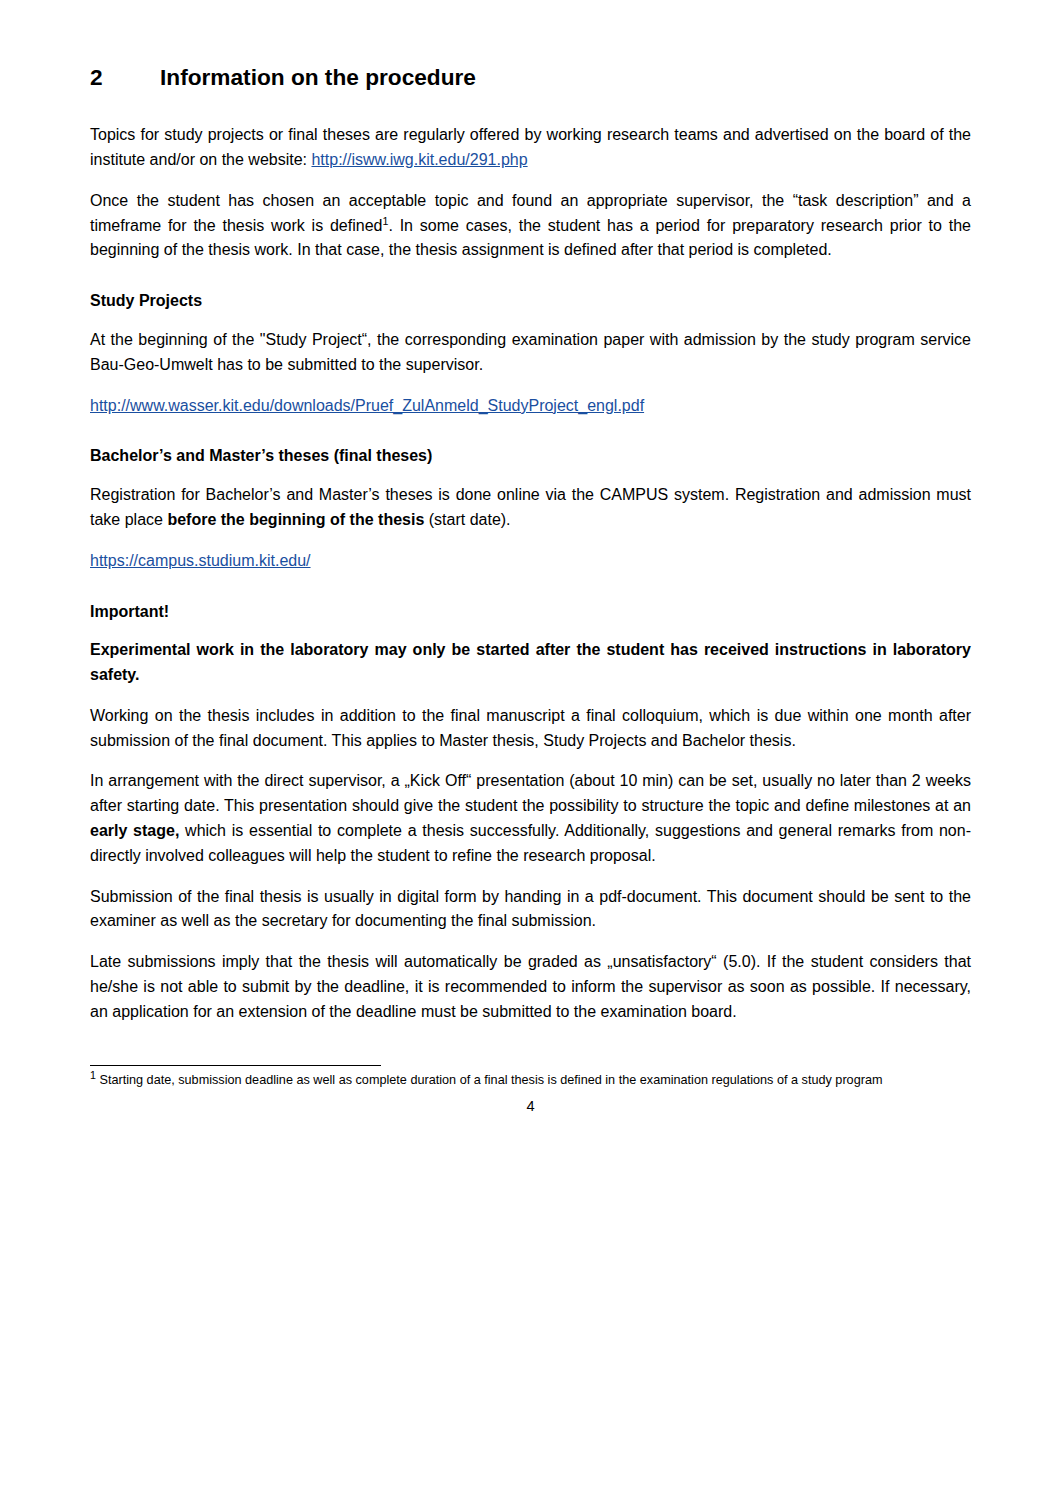2 Information on the procedure
Topics for study projects or final theses are regularly offered by working research teams and advertised on the board of the institute and/or on the website: http://isww.iwg.kit.edu/291.php
Once the student has chosen an acceptable topic and found an appropriate supervisor, the “task description” and a timeframe for the thesis work is defined1. In some cases, the student has a period for preparatory research prior to the beginning of the thesis work. In that case, the thesis assignment is defined after that period is completed.
Study Projects
At the beginning of the "Study Project“, the corresponding examination paper with admission by the study program service Bau-Geo-Umwelt has to be submitted to the supervisor.
http://www.wasser.kit.edu/downloads/Pruef_ZulAnmeld_StudyProject_engl.pdf
Bachelor’s and Master’s theses (final theses)
Registration for Bachelor’s and Master’s theses is done online via the CAMPUS system. Registration and admission must take place before the beginning of the thesis (start date).
https://campus.studium.kit.edu/
Important!
Experimental work in the laboratory may only be started after the student has received instructions in laboratory safety.
Working on the thesis includes in addition to the final manuscript a final colloquium, which is due within one month after submission of the final document. This applies to Master thesis, Study Projects and Bachelor thesis.
In arrangement with the direct supervisor, a „Kick Off“ presentation (about 10 min) can be set, usually no later than 2 weeks after starting date. This presentation should give the student the possibility to structure the topic and define milestones at an early stage, which is essential to complete a thesis successfully. Additionally, suggestions and general remarks from non-directly involved colleagues will help the student to refine the research proposal.
Submission of the final thesis is usually in digital form by handing in a pdf-document. This document should be sent to the examiner as well as the secretary for documenting the final submission.
Late submissions imply that the thesis will automatically be graded as „unsatisfactory“ (5.0). If the student considers that he/she is not able to submit by the deadline, it is recommended to inform the supervisor as soon as possible. If necessary, an application for an extension of the deadline must be submitted to the examination board.
1 Starting date, submission deadline as well as complete duration of a final thesis is defined in the examination regulations of a study program
4